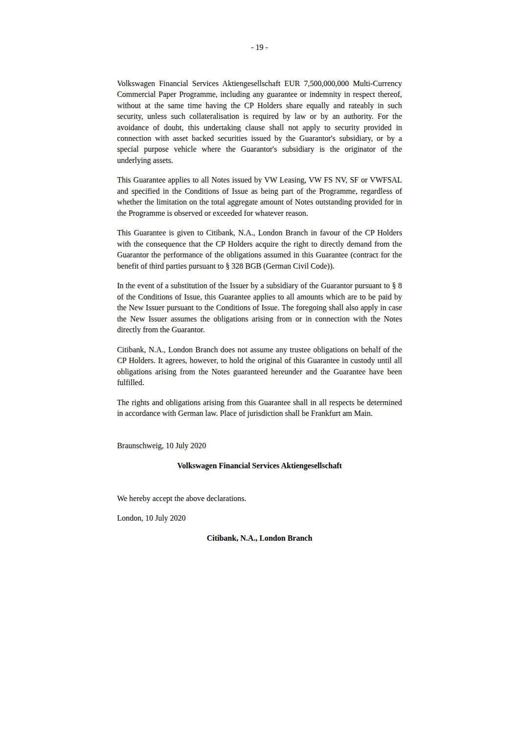- 19 -
Volkswagen Financial Services Aktiengesellschaft EUR 7,500,000,000 Multi-Currency Commercial Paper Programme, including any guarantee or indemnity in respect thereof, without at the same time having the CP Holders share equally and rateably in such security, unless such collateralisation is required by law or by an authority. For the avoidance of doubt, this undertaking clause shall not apply to security provided in connection with asset backed securities issued by the Guarantor's subsidiary, or by a special purpose vehicle where the Guarantor's subsidiary is the originator of the underlying assets.
This Guarantee applies to all Notes issued by VW Leasing, VW FS NV, SF or VWFSAL and specified in the Conditions of Issue as being part of the Programme, regardless of whether the limitation on the total aggregate amount of Notes outstanding provided for in the Programme is observed or exceeded for whatever reason.
This Guarantee is given to Citibank, N.A., London Branch in favour of the CP Holders with the consequence that the CP Holders acquire the right to directly demand from the Guarantor the performance of the obligations assumed in this Guarantee (contract for the benefit of third parties pursuant to § 328 BGB (German Civil Code)).
In the event of a substitution of the Issuer by a subsidiary of the Guarantor pursuant to § 8 of the Conditions of Issue, this Guarantee applies to all amounts which are to be paid by the New Issuer pursuant to the Conditions of Issue. The foregoing shall also apply in case the New Issuer assumes the obligations arising from or in connection with the Notes directly from the Guarantor.
Citibank, N.A., London Branch does not assume any trustee obligations on behalf of the CP Holders. It agrees, however, to hold the original of this Guarantee in custody until all obligations arising from the Notes guaranteed hereunder and the Guarantee have been fulfilled.
The rights and obligations arising from this Guarantee shall in all respects be determined in accordance with German law. Place of jurisdiction shall be Frankfurt am Main.
Braunschweig, 10 July 2020
Volkswagen Financial Services Aktiengesellschaft
We hereby accept the above declarations.
London, 10 July 2020
Citibank, N.A., London Branch